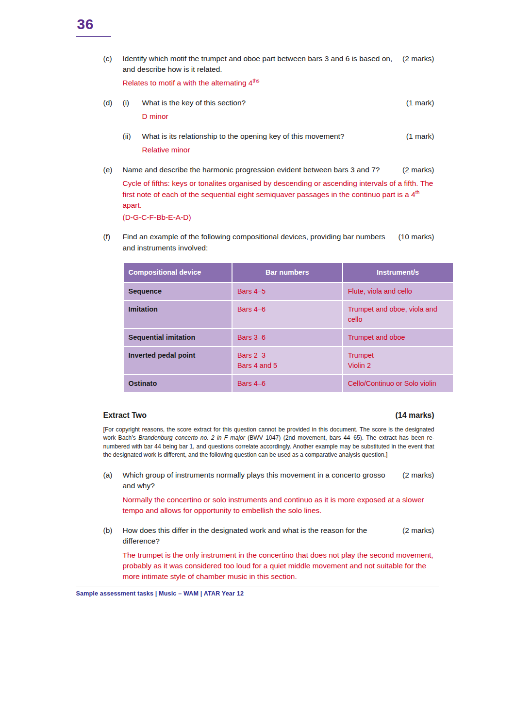36
(c)
Identify which motif the trumpet and oboe part between bars 3 and 6 is based on, and describe how is it related.
(2 marks)
Relates to motif a with the alternating 4ths
(d)
(i)
What is the key of this section?
(1 mark)
D minor
(ii)
What is its relationship to the opening key of this movement?
(1 mark)
Relative minor
(e)
Name and describe the harmonic progression evident between bars 3 and 7?
(2 marks)
Cycle of fifths: keys or tonalites organised by descending or ascending intervals of a fifth. The first note of each of the sequential eight semiquaver passages in the continuo part is a 4th apart.
(D-G-C-F-Bb-E-A-D)
(f)
Find an example of the following compositional devices, providing bar numbers and instruments involved:
(10 marks)
| Compositional device | Bar numbers | Instrument/s |
| --- | --- | --- |
| Sequence | Bars 4–5 | Flute, viola and cello |
| Imitation | Bars 4–6 | Trumpet and oboe, viola and cello |
| Sequential imitation | Bars 3–6 | Trumpet and oboe |
| Inverted pedal point | Bars 2–3 Bars 4 and 5 | Trumpet Violin 2 |
| Ostinato | Bars 4–6 | Cello/Continuo or Solo violin |
Extract Two
(14 marks)
[For copyright reasons, the score extract for this question cannot be provided in this document. The score is the designated work Bach’s Brandenburg concerto no. 2 in F major (BWV 1047) (2nd movement, bars 44–65). The extract has been re-numbered with bar 44 being bar 1, and questions correlate accordingly. Another example may be substituted in the event that the designated work is different, and the following question can be used as a comparative analysis question.]
(a)
Which group of instruments normally plays this movement in a concerto grosso and why?
(2 marks)
Normally the concertino or solo instruments and continuo as it is more exposed at a slower tempo and allows for opportunity to embellish the solo lines.
(b)
How does this differ in the designated work and what is the reason for the difference?
(2 marks)
The trumpet is the only instrument in the concertino that does not play the second movement, probably as it was considered too loud for a quiet middle movement and not suitable for the more intimate style of chamber music in this section.
Sample assessment tasks | Music – WAM | ATAR Year 12